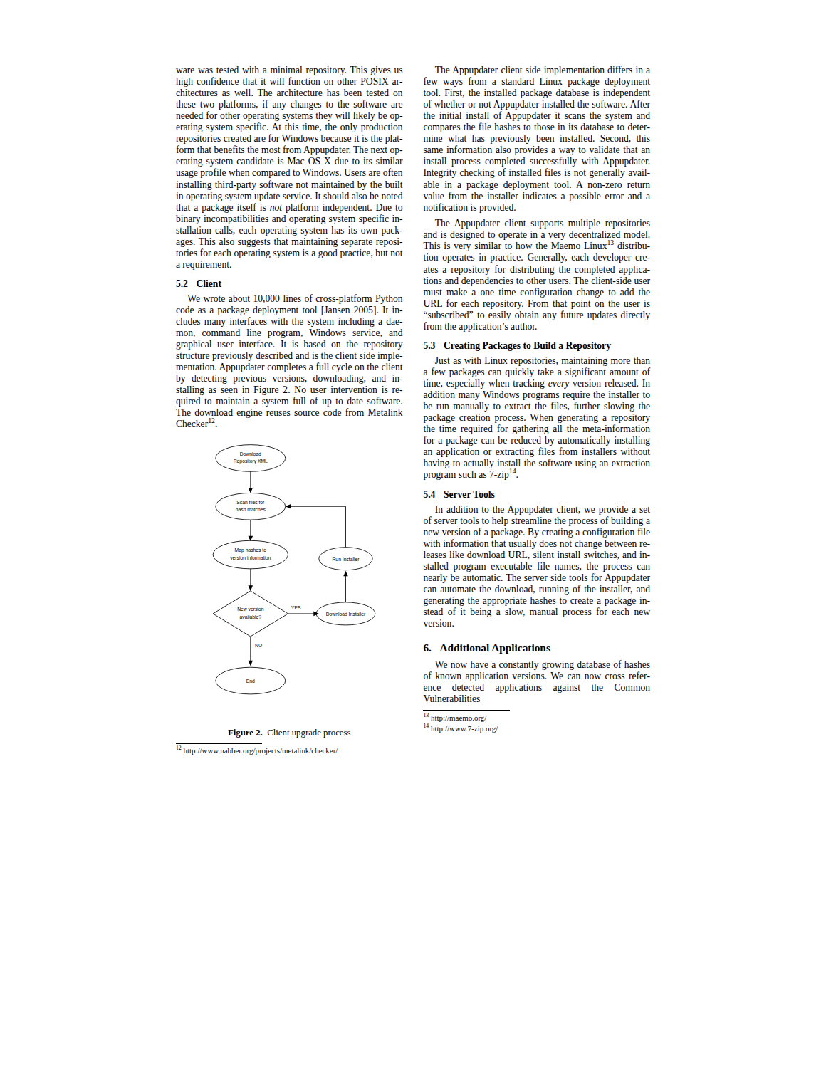ware was tested with a minimal repository. This gives us high confidence that it will function on other POSIX architectures as well. The architecture has been tested on these two platforms, if any changes to the software are needed for other operating systems they will likely be operating system specific. At this time, the only production repositories created are for Windows because it is the platform that benefits the most from Appupdater. The next operating system candidate is Mac OS X due to its similar usage profile when compared to Windows. Users are often installing third-party software not maintained by the built in operating system update service. It should also be noted that a package itself is not platform independent. Due to binary incompatibilities and operating system specific installation calls, each operating system has its own packages. This also suggests that maintaining separate repositories for each operating system is a good practice, but not a requirement.
5.2 Client
We wrote about 10,000 lines of cross-platform Python code as a package deployment tool [Jansen 2005]. It includes many interfaces with the system including a daemon, command line program, Windows service, and graphical user interface. It is based on the repository structure previously described and is the client side implementation. Appupdater completes a full cycle on the client by detecting previous versions, downloading, and installing as seen in Figure 2. No user intervention is required to maintain a system full of up to date software. The download engine reuses source code from Metalink Checker12.
Download Repository XML Scan files for hash matches Map hashes to version information New version available? YES Download Installer Run Installer NO End
Figure 2. Client upgrade process
12 http://www.nabber.org/projects/metalink/checker/
The Appupdater client side implementation differs in a few ways from a standard Linux package deployment tool. First, the installed package database is independent of whether or not Appupdater installed the software. After the initial install of Appupdater it scans the system and compares the file hashes to those in its database to determine what has previously been installed. Second, this same information also provides a way to validate that an install process completed successfully with Appupdater. Integrity checking of installed files is not generally available in a package deployment tool. A non-zero return value from the installer indicates a possible error and a notification is provided.
The Appupdater client supports multiple repositories and is designed to operate in a very decentralized model. This is very similar to how the Maemo Linux13 distribution operates in practice. Generally, each developer creates a repository for distributing the completed applications and dependencies to other users. The client-side user must make a one time configuration change to add the URL for each repository. From that point on the user is “subscribed” to easily obtain any future updates directly from the application’s author.
5.3 Creating Packages to Build a Repository
Just as with Linux repositories, maintaining more than a few packages can quickly take a significant amount of time, especially when tracking every version released. In addition many Windows programs require the installer to be run manually to extract the files, further slowing the package creation process. When generating a repository the time required for gathering all the meta-information for a package can be reduced by automatically installing an application or extracting files from installers without having to actually install the software using an extraction program such as 7-zip14.
5.4 Server Tools
In addition to the Appupdater client, we provide a set of server tools to help streamline the process of building a new version of a package. By creating a configuration file with information that usually does not change between releases like download URL, silent install switches, and installed program executable file names, the process can nearly be automatic. The server side tools for Appupdater can automate the download, running of the installer, and generating the appropriate hashes to create a package instead of it being a slow, manual process for each new version.
6. Additional Applications
We now have a constantly growing database of hashes of known application versions. We can now cross reference detected applications against the Common Vulnerabilities
13 http://maemo.org/
14 http://www.7-zip.org/